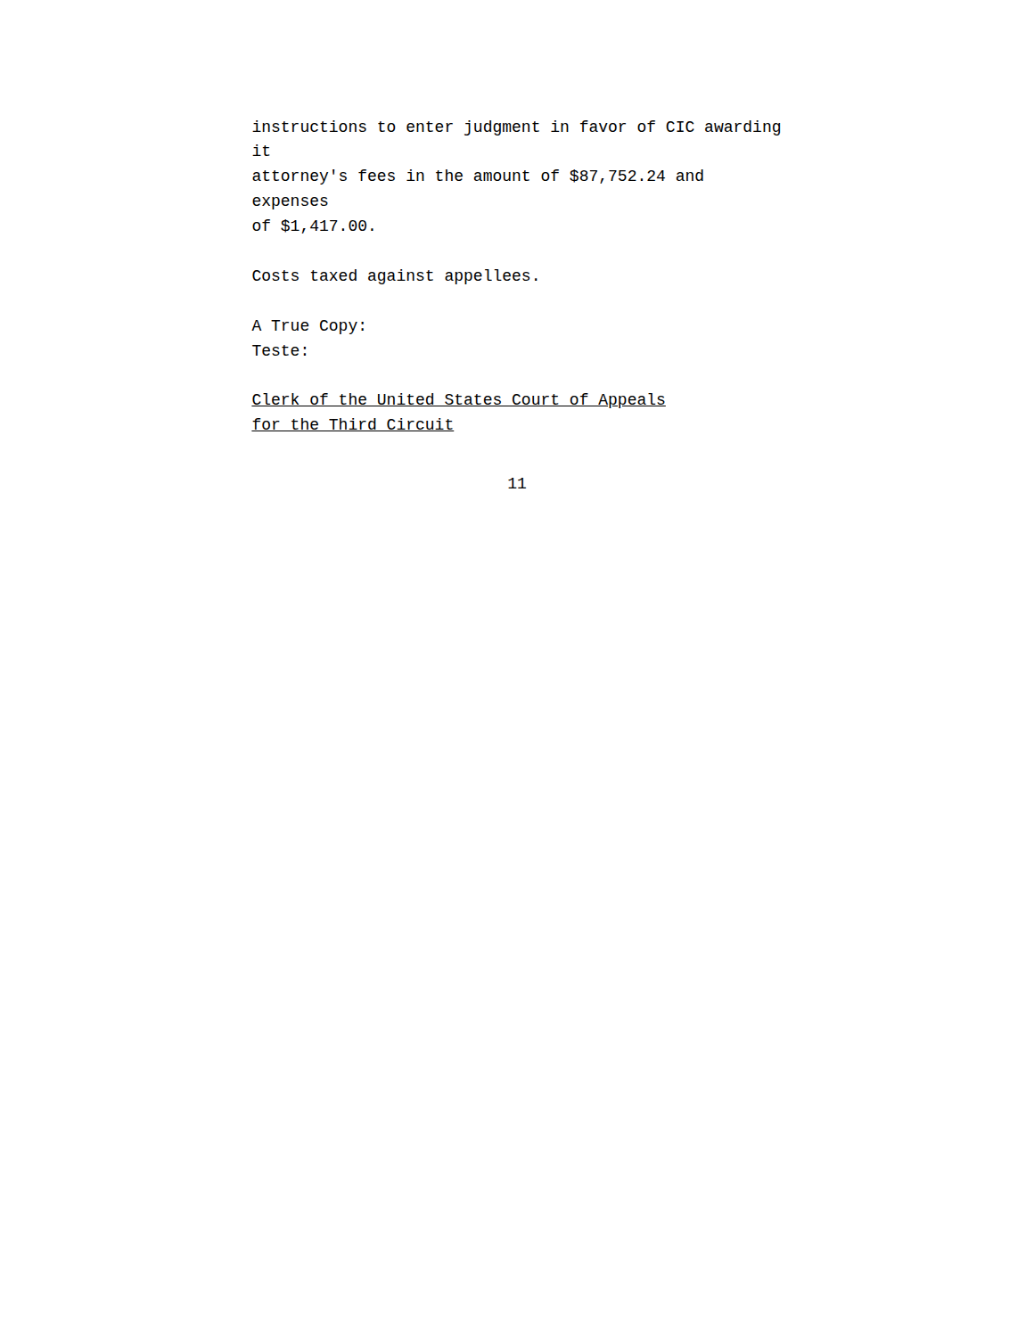instructions to enter judgment in favor of CIC awarding it attorney's fees in the amount of $87,752.24 and expenses of $1,417.00.
Costs taxed against appellees.
A True Copy:
Teste:
Clerk of the United States Court of Appeals for the Third Circuit
11